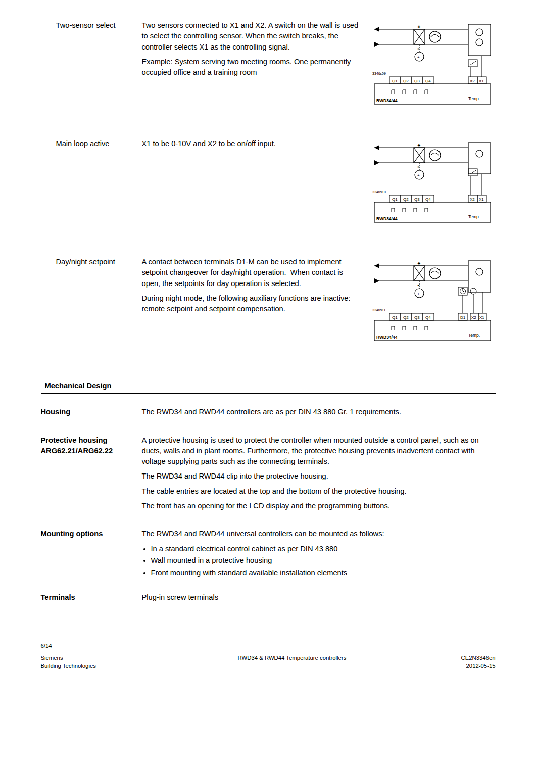Two-sensor select
Two sensors connected to X1 and X2. A switch on the wall is used to select the controlling sensor. When the switch breaks, the controller selects X1 as the controlling signal.
Example: System serving two meeting rooms. One permanently occupied office and a training room
+ - + 3346s09 Q1 Q2 Q3 Q4 X2 X1 RWD34/44 Temp.
Main loop active
X1 to be 0-10V and X2 to be on/off input.
+ - + 3346s10 Q1 Q2 Q3 Q4 X2 X1 RWD34/44 Temp.
Day/night setpoint
A contact between terminals D1-M can be used to implement setpoint changeover for day/night operation. When contact is open, the setpoints for day operation is selected.
During night mode, the following auxiliary functions are inactive: remote setpoint and setpoint compensation.
+ - + 3346s11 Q1 Q2 Q3 Q4 D1 X2 X1 RWD34/44 Temp.
Mechanical Design
Housing
The RWD34 and RWD44 controllers are as per DIN 43 880 Gr. 1 requirements.
Protective housing
ARG62.21/ARG62.22
A protective housing is used to protect the controller when mounted outside a control panel, such as on ducts, walls and in plant rooms. Furthermore, the protective housing prevents inadvertent contact with voltage supplying parts such as the connecting terminals.
The RWD34 and RWD44 clip into the protective housing.
The cable entries are located at the top and the bottom of the protective housing.
The front has an opening for the LCD display and the programming buttons.
Mounting options
The RWD34 and RWD44 universal controllers can be mounted as follows:
In a standard electrical control cabinet as per DIN 43 880
Wall mounted in a protective housing
Front mounting with standard available installation elements
Terminals
Plug-in screw terminals
6/14
| Siemens Building Technologies | RWD34 & RWD44 Temperature controllers | CE2N3346en 2012-05-15 |